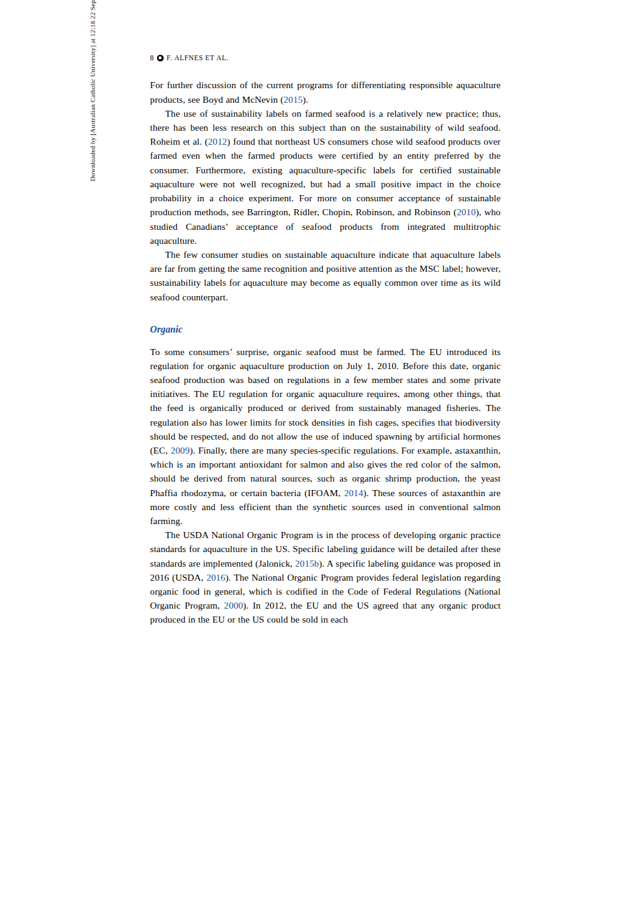Downloaded by [Australian Catholic University] at 12:18 22 September 2017
8 F. Alfnes et al.
For further discussion of the current programs for differentiating responsible aquaculture products, see Boyd and McNevin (2015).
The use of sustainability labels on farmed seafood is a relatively new practice; thus, there has been less research on this subject than on the sustainability of wild seafood. Roheim et al. (2012) found that northeast US consumers chose wild seafood products over farmed even when the farmed products were certified by an entity preferred by the consumer. Furthermore, existing aquaculture-specific labels for certified sustainable aquaculture were not well recognized, but had a small positive impact in the choice probability in a choice experiment. For more on consumer acceptance of sustainable production methods, see Barrington, Ridler, Chopin, Robinson, and Robinson (2010), who studied Canadians’ acceptance of seafood products from integrated multitrophic aquaculture.
The few consumer studies on sustainable aquaculture indicate that aquaculture labels are far from getting the same recognition and positive attention as the MSC label; however, sustainability labels for aquaculture may become as equally common over time as its wild seafood counterpart.
Organic
To some consumers’ surprise, organic seafood must be farmed. The EU introduced its regulation for organic aquaculture production on July 1, 2010. Before this date, organic seafood production was based on regulations in a few member states and some private initiatives. The EU regulation for organic aquaculture requires, among other things, that the feed is organically produced or derived from sustainably managed fisheries. The regulation also has lower limits for stock densities in fish cages, specifies that biodiversity should be respected, and do not allow the use of induced spawning by artificial hormones (EC, 2009). Finally, there are many species-specific regulations. For example, astaxanthin, which is an important antioxidant for salmon and also gives the red color of the salmon, should be derived from natural sources, such as organic shrimp production, the yeast Phaffia rhodozyma, or certain bacteria (IFOAM, 2014). These sources of astaxanthin are more costly and less efficient than the synthetic sources used in conventional salmon farming.
The USDA National Organic Program is in the process of developing organic practice standards for aquaculture in the US. Specific labeling guidance will be detailed after these standards are implemented (Jalonick, 2015b). A specific labeling guidance was proposed in 2016 (USDA, 2016). The National Organic Program provides federal legislation regarding organic food in general, which is codified in the Code of Federal Regulations (National Organic Program, 2000). In 2012, the EU and the US agreed that any organic product produced in the EU or the US could be sold in each